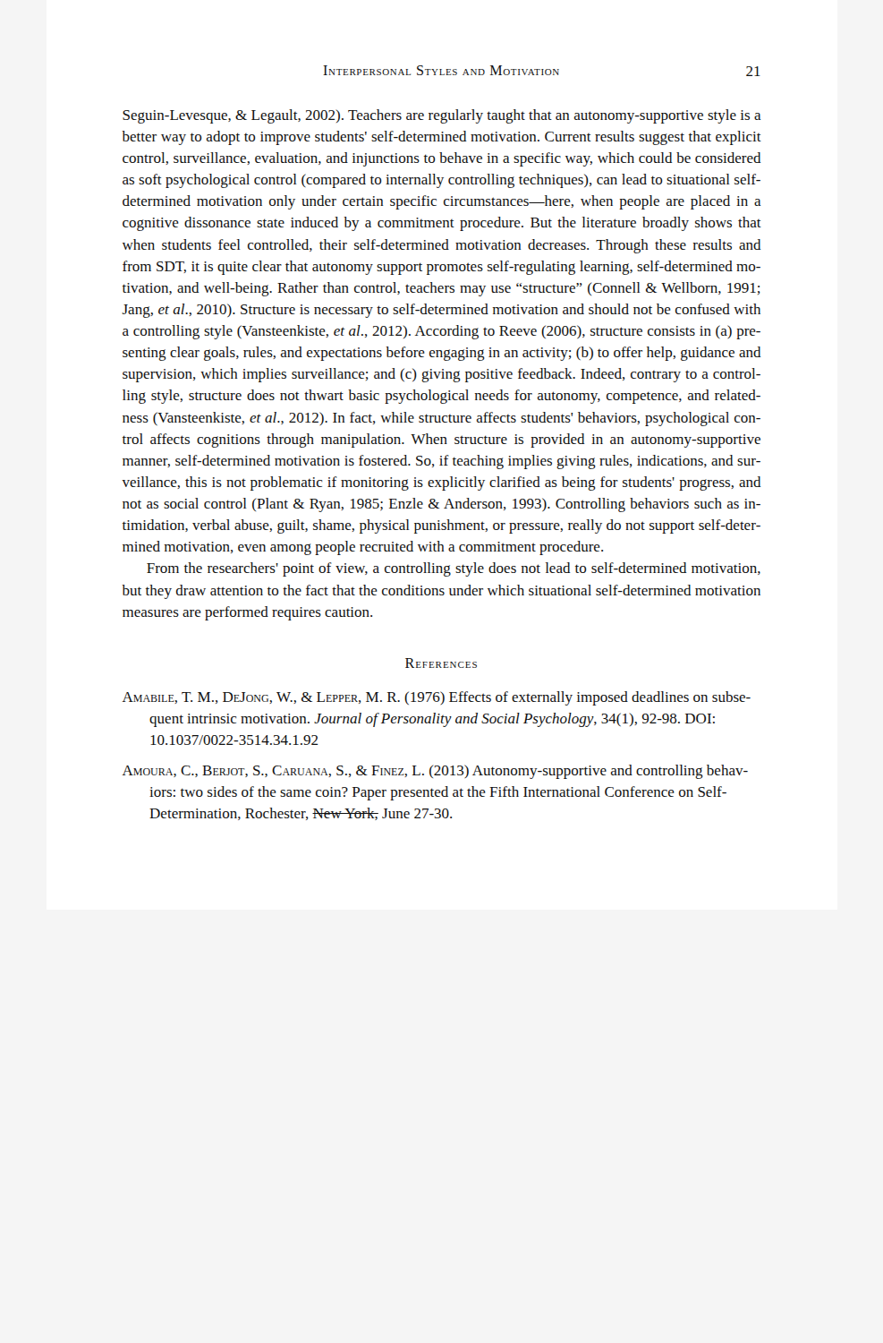Interpersonal Styles and Motivation 21
Seguin-Levesque, & Legault, 2002). Teachers are regularly taught that an autonomy-supportive style is a better way to adopt to improve students' self-determined motivation. Current results suggest that explicit control, surveillance, evaluation, and injunctions to behave in a specific way, which could be considered as soft psychological control (compared to internally controlling techniques), can lead to situational self-determined motivation only under certain specific circumstances—here, when people are placed in a cognitive dissonance state induced by a commitment procedure. But the literature broadly shows that when students feel controlled, their self-determined motivation decreases. Through these results and from SDT, it is quite clear that autonomy support promotes self-regulating learning, self-determined motivation, and well-being. Rather than control, teachers may use “structure” (Connell & Wellborn, 1991; Jang, et al., 2010). Structure is necessary to self-determined motivation and should not be confused with a controlling style (Vansteenkiste, et al., 2012). According to Reeve (2006), structure consists in (a) presenting clear goals, rules, and expectations before engaging in an activity; (b) to offer help, guidance and supervision, which implies surveillance; and (c) giving positive feedback. Indeed, contrary to a controlling style, structure does not thwart basic psychological needs for autonomy, competence, and relatedness (Vansteenkiste, et al., 2012). In fact, while structure affects students' behaviors, psychological control affects cognitions through manipulation. When structure is provided in an autonomy-supportive manner, self-determined motivation is fostered. So, if teaching implies giving rules, indications, and surveillance, this is not problematic if monitoring is explicitly clarified as being for students' progress, and not as social control (Plant & Ryan, 1985; Enzle & Anderson, 1993). Controlling behaviors such as intimidation, verbal abuse, guilt, shame, physical punishment, or pressure, really do not support self-determined motivation, even among people recruited with a commitment procedure.
From the researchers' point of view, a controlling style does not lead to self-determined motivation, but they draw attention to the fact that the conditions under which situational self-determined motivation measures are performed requires caution.
References
Amabile, T. M., DeJong, W., & Lepper, M. R. (1976) Effects of externally imposed deadlines on subsequent intrinsic motivation. Journal of Personality and Social Psychology, 34(1), 92-98. DOI: 10.1037/0022-3514.34.1.92
Amoura, C., Berjot, S., Caruana, S., & Finez, L. (2013) Autonomy-supportive and controlling behaviors: two sides of the same coin? Paper presented at the Fifth International Conference on Self-Determination, Rochester, New York, June 27-30.